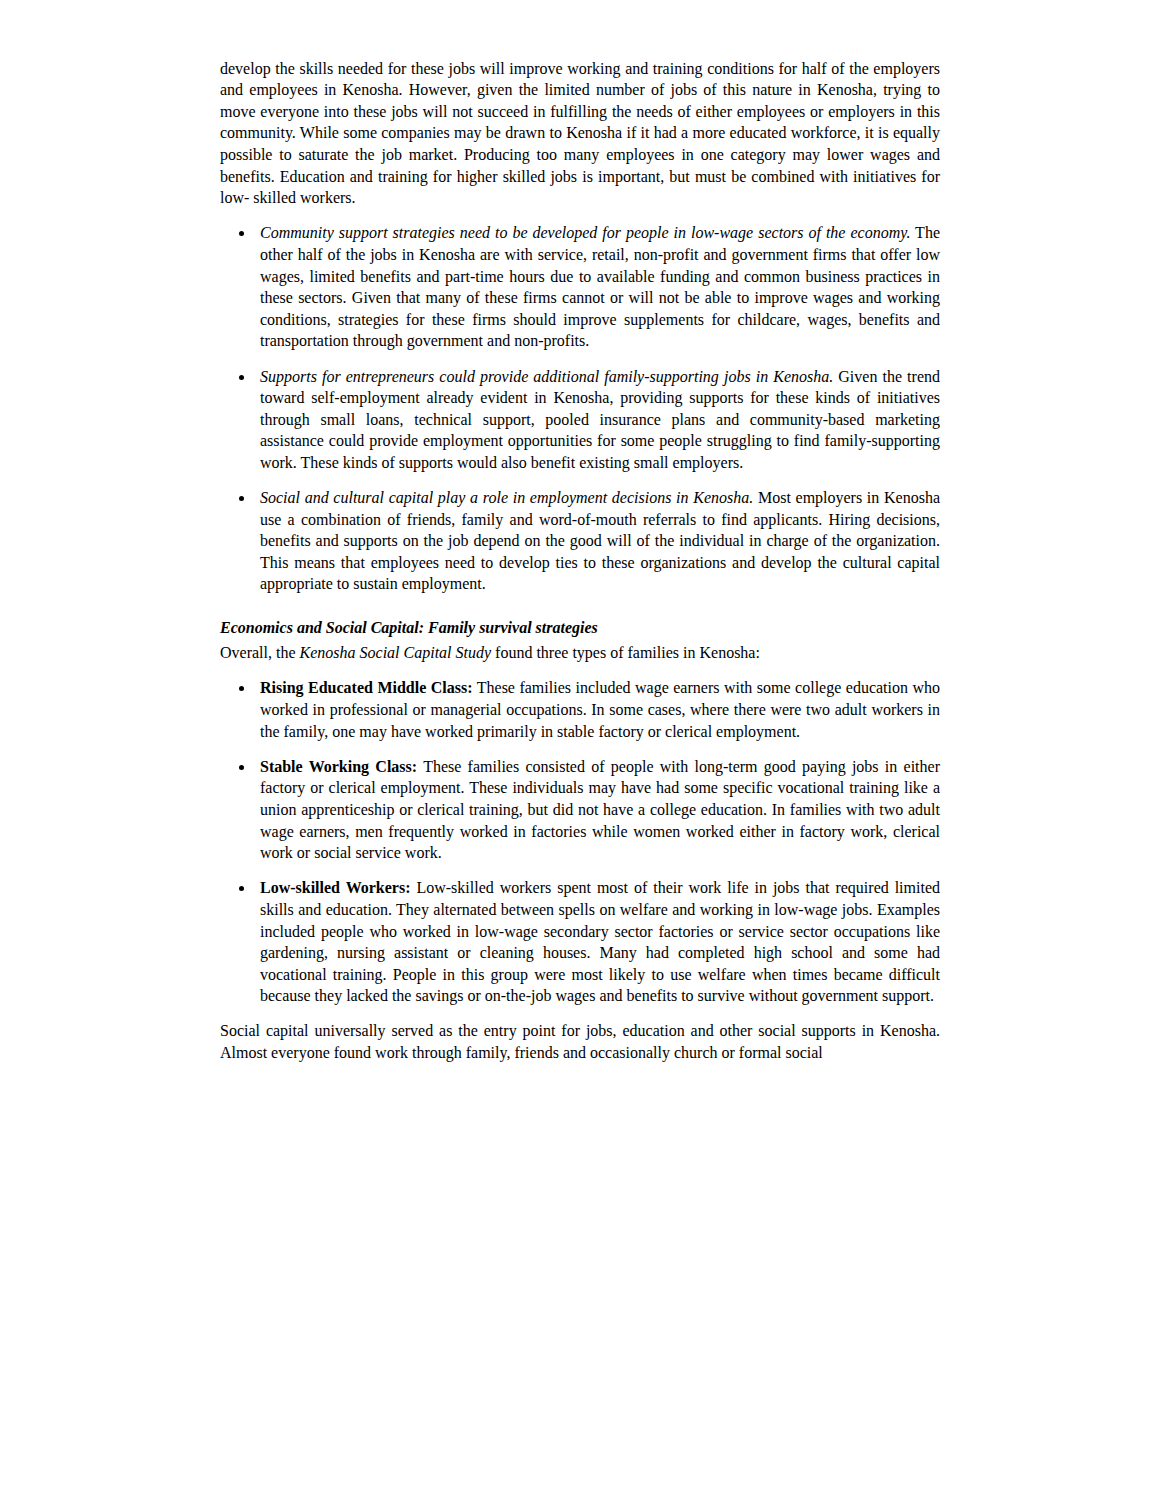develop the skills needed for these jobs will improve working and training conditions for half of the employers and employees in Kenosha. However, given the limited number of jobs of this nature in Kenosha, trying to move everyone into these jobs will not succeed in fulfilling the needs of either employees or employers in this community. While some companies may be drawn to Kenosha if it had a more educated workforce, it is equally possible to saturate the job market. Producing too many employees in one category may lower wages and benefits. Education and training for higher skilled jobs is important, but must be combined with initiatives for low- skilled workers.
Community support strategies need to be developed for people in low-wage sectors of the economy. The other half of the jobs in Kenosha are with service, retail, non-profit and government firms that offer low wages, limited benefits and part-time hours due to available funding and common business practices in these sectors. Given that many of these firms cannot or will not be able to improve wages and working conditions, strategies for these firms should improve supplements for childcare, wages, benefits and transportation through government and non-profits.
Supports for entrepreneurs could provide additional family-supporting jobs in Kenosha. Given the trend toward self-employment already evident in Kenosha, providing supports for these kinds of initiatives through small loans, technical support, pooled insurance plans and community-based marketing assistance could provide employment opportunities for some people struggling to find family-supporting work. These kinds of supports would also benefit existing small employers.
Social and cultural capital play a role in employment decisions in Kenosha. Most employers in Kenosha use a combination of friends, family and word-of-mouth referrals to find applicants. Hiring decisions, benefits and supports on the job depend on the good will of the individual in charge of the organization. This means that employees need to develop ties to these organizations and develop the cultural capital appropriate to sustain employment.
Economics and Social Capital: Family survival strategies
Overall, the Kenosha Social Capital Study found three types of families in Kenosha:
Rising Educated Middle Class: These families included wage earners with some college education who worked in professional or managerial occupations. In some cases, where there were two adult workers in the family, one may have worked primarily in stable factory or clerical employment.
Stable Working Class: These families consisted of people with long-term good paying jobs in either factory or clerical employment. These individuals may have had some specific vocational training like a union apprenticeship or clerical training, but did not have a college education. In families with two adult wage earners, men frequently worked in factories while women worked either in factory work, clerical work or social service work.
Low-skilled Workers: Low-skilled workers spent most of their work life in jobs that required limited skills and education. They alternated between spells on welfare and working in low-wage jobs. Examples included people who worked in low-wage secondary sector factories or service sector occupations like gardening, nursing assistant or cleaning houses. Many had completed high school and some had vocational training. People in this group were most likely to use welfare when times became difficult because they lacked the savings or on-the-job wages and benefits to survive without government support.
Social capital universally served as the entry point for jobs, education and other social supports in Kenosha. Almost everyone found work through family, friends and occasionally church or formal social